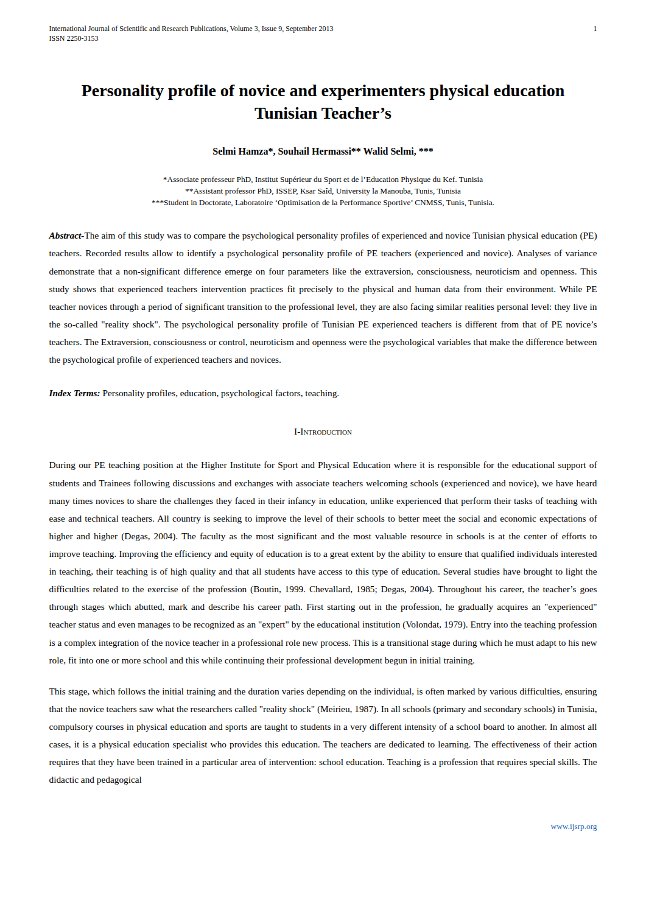International Journal of Scientific and Research Publications, Volume 3, Issue 9, September 2013
ISSN 2250-3153 1
Personality profile of novice and experimenters physical education Tunisian Teacher’s
Selmi Hamza*, Souhail Hermassi** Walid Selmi, ***
*Associate professeur PhD, Institut Supérieur du Sport et de l’Education Physique du Kef. Tunisia
**Assistant professor PhD, ISSEP, Ksar Saîd, University la Manouba, Tunis, Tunisia
***Student in Doctorate, Laboratoire ‘Optimisation de la Performance Sportive’ CNMSS, Tunis, Tunisia.
Abstract-The aim of this study was to compare the psychological personality profiles of experienced and novice Tunisian physical education (PE) teachers. Recorded results allow to identify a psychological personality profile of PE teachers (experienced and novice). Analyses of variance demonstrate that a non-significant difference emerge on four parameters like the extraversion, consciousness, neuroticism and openness. This study shows that experienced teachers intervention practices fit precisely to the physical and human data from their environment. While PE teacher novices through a period of significant transition to the professional level, they are also facing similar realities personal level: they live in the so-called "reality shock". The psychological personality profile of Tunisian PE experienced teachers is different from that of PE novice’s teachers. The Extraversion, consciousness or control, neuroticism and openness were the psychological variables that make the difference between the psychological profile of experienced teachers and novices.
Index Terms: Personality profiles, education, psychological factors, teaching.
I-Introduction
During our PE teaching position at the Higher Institute for Sport and Physical Education where it is responsible for the educational support of students and Trainees following discussions and exchanges with associate teachers welcoming schools (experienced and novice), we have heard many times novices to share the challenges they faced in their infancy in education, unlike experienced that perform their tasks of teaching with ease and technical teachers. All country is seeking to improve the level of their schools to better meet the social and economic expectations of higher and higher (Degas, 2004). The faculty as the most significant and the most valuable resource in schools is at the center of efforts to improve teaching. Improving the efficiency and equity of education is to a great extent by the ability to ensure that qualified individuals interested in teaching, their teaching is of high quality and that all students have access to this type of education. Several studies have brought to light the difficulties related to the exercise of the profession (Boutin, 1999. Chevallard, 1985; Degas, 2004). Throughout his career, the teacher’s goes through stages which abutted, mark and describe his career path. First starting out in the profession, he gradually acquires an "experienced" teacher status and even manages to be recognized as an "expert" by the educational institution (Volondat, 1979). Entry into the teaching profession is a complex integration of the novice teacher in a professional role new process. This is a transitional stage during which he must adapt to his new role, fit into one or more school and this while continuing their professional development begun in initial training.
This stage, which follows the initial training and the duration varies depending on the individual, is often marked by various difficulties, ensuring that the novice teachers saw what the researchers called "reality shock" (Meirieu, 1987). In all schools (primary and secondary schools) in Tunisia, compulsory courses in physical education and sports are taught to students in a very different intensity of a school board to another. In almost all cases, it is a physical education specialist who provides this education. The teachers are dedicated to learning. The effectiveness of their action requires that they have been trained in a particular area of intervention: school education. Teaching is a profession that requires special skills. The didactic and pedagogical
www.ijsrp.org